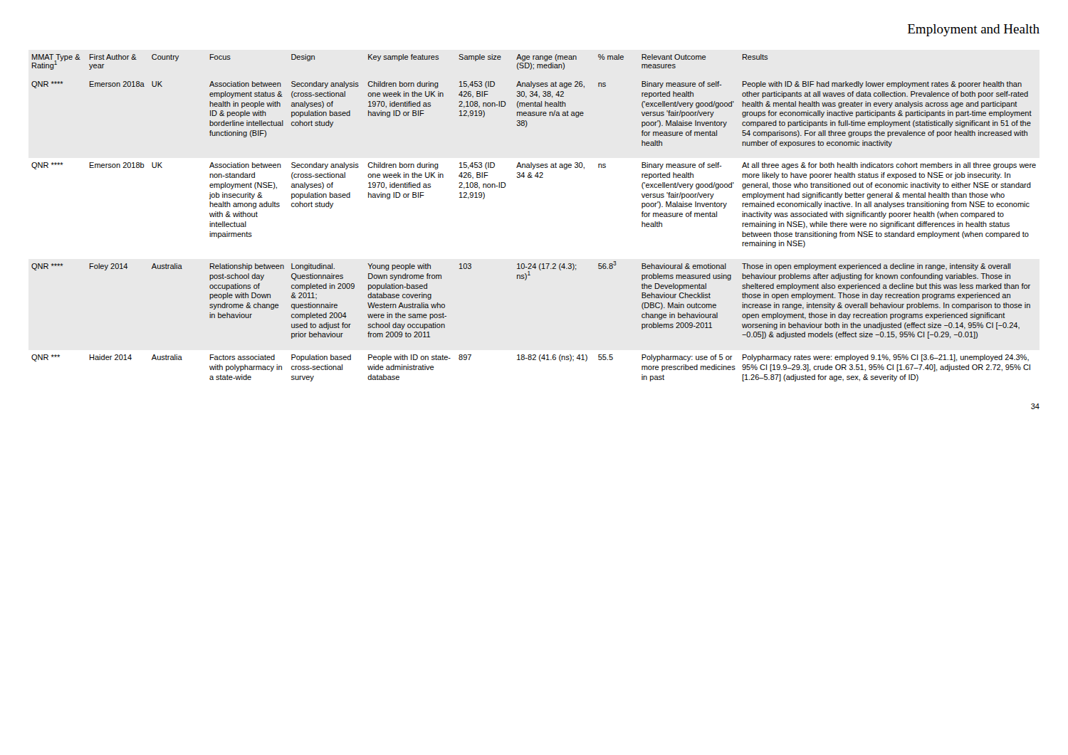Employment and Health
| MMAT Type & Rating 1 | First Author & year | Country | Focus | Design | Key sample features | Sample size | Age range (mean (SD); median) | % male | Relevant Outcome measures | Results |
| --- | --- | --- | --- | --- | --- | --- | --- | --- | --- | --- |
| QNR **** | Emerson 2018a | UK | Association between employment status & health in people with ID & people with borderline intellectual functioning (BIF) | Secondary analysis (cross-sectional analyses) of population based cohort study | Children born during one week in the UK in 1970, identified as having ID or BIF | 15,453 (ID 426, BIF 2,108, non-ID 12,919) | Analyses at age 26, 30, 34, 38, 42 (mental health measure n/a at age 38) | ns | Binary measure of self-reported health ('excellent/very good/good' versus 'fair/poor/very poor'). Malaise Inventory for measure of mental health | People with ID & BIF had markedly lower employment rates & poorer health than other participants at all waves of data collection. Prevalence of both poor self-rated health & mental health was greater in every analysis across age and participant groups for economically inactive participants & participants in part-time employment compared to participants in full-time employment (statistically significant in 51 of the 54 comparisons). For all three groups the prevalence of poor health increased with number of exposures to economic inactivity |
| QNR **** | Emerson 2018b | UK | Association between non-standard employment (NSE), job insecurity & health among adults with & without intellectual impairments | Secondary analysis (cross-sectional analyses) of population based cohort study | Children born during one week in the UK in 1970, identified as having ID or BIF | 15,453 (ID 426, BIF 2,108, non-ID 12,919) | Analyses at age 30, 34 & 42 | ns | Binary measure of self-reported health ('excellent/very good/good' versus 'fair/poor/very poor'). Malaise Inventory for measure of mental health | At all three ages & for both health indicators cohort members in all three groups were more likely to have poorer health status if exposed to NSE or job insecurity. In general, those who transitioned out of economic inactivity to either NSE or standard employment had significantly better general & mental health than those who remained economically inactive. In all analyses transitioning from NSE to economic inactivity was associated with significantly poorer health (when compared to remaining in NSE), while there were no significant differences in health status between those transitioning from NSE to standard employment (when compared to remaining in NSE) |
| QNR **** | Foley 2014 | Australia | Relationship between post-school day occupations of people with Down syndrome & change in behaviour | Longitudinal. Questionnaires completed in 2009 & 2011; questionnaire completed 2004 used to adjust for prior behaviour | Young people with Down syndrome from population-based database covering Western Australia who were in the same post-school day occupation from 2009 to 2011 | 103 | 10-24 (17.2 (4.3); ns) 1 | 56.8 3 | Behavioural & emotional problems measured using the Developmental Behaviour Checklist (DBC). Main outcome change in behavioural problems 2009-2011 | Those in open employment experienced a decline in range, intensity & overall behaviour problems after adjusting for known confounding variables. Those in sheltered employment also experienced a decline but this was less marked than for those in open employment. Those in day recreation programs experienced an increase in range, intensity & overall behaviour problems. In comparison to those in open employment, those in day recreation programs experienced significant worsening in behaviour both in the unadjusted (effect size −0.14, 95% CI [−0.24, −0.05]) & adjusted models (effect size −0.15, 95% CI [−0.29, −0.01]) |
| QNR *** | Haider 2014 | Australia | Factors associated with polypharmacy in a state-wide | Population based cross-sectional survey | People with ID on state-wide administrative database | 897 | 18-82 (41.6 (ns); 41) | 55.5 | Polypharmacy: use of 5 or more prescribed medicines in past | Polypharmacy rates were: employed 9.1%, 95% CI [3.6–21.1], unemployed 24.3%, 95% CI [19.9–29.3], crude OR 3.51, 95% CI [1.67–7.40], adjusted OR 2.72, 95% CI [1.26–5.87] (adjusted for age, sex, & severity of ID) |
34